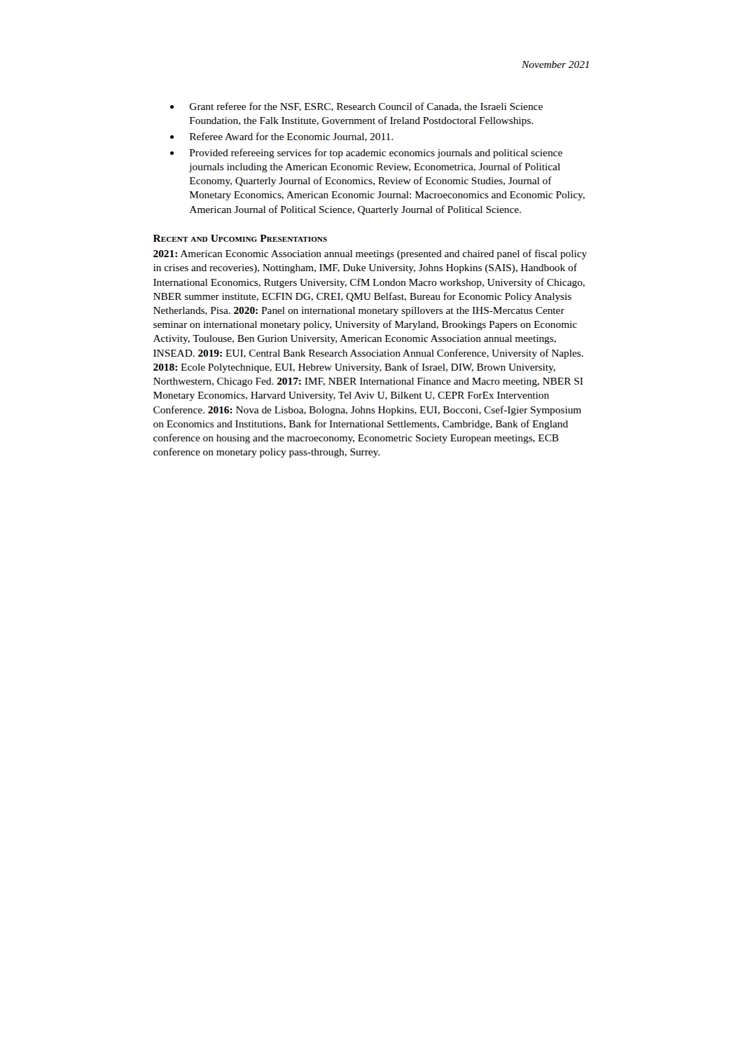November 2021
Grant referee for the NSF, ESRC, Research Council of Canada, the Israeli Science Foundation, the Falk Institute, Government of Ireland Postdoctoral Fellowships.
Referee Award for the Economic Journal, 2011.
Provided refereeing services for top academic economics journals and political science journals including the American Economic Review, Econometrica, Journal of Political Economy, Quarterly Journal of Economics, Review of Economic Studies, Journal of Monetary Economics, American Economic Journal: Macroeconomics and Economic Policy, American Journal of Political Science, Quarterly Journal of Political Science.
Recent and Upcoming Presentations
2021: American Economic Association annual meetings (presented and chaired panel of fiscal policy in crises and recoveries), Nottingham, IMF, Duke University, Johns Hopkins (SAIS), Handbook of International Economics, Rutgers University, CfM London Macro workshop, University of Chicago, NBER summer institute, ECFIN DG, CREI, QMU Belfast, Bureau for Economic Policy Analysis Netherlands, Pisa. 2020: Panel on international monetary spillovers at the IHS-Mercatus Center seminar on international monetary policy, University of Maryland, Brookings Papers on Economic Activity, Toulouse, Ben Gurion University, American Economic Association annual meetings, INSEAD. 2019: EUI, Central Bank Research Association Annual Conference, University of Naples. 2018: Ecole Polytechnique, EUI, Hebrew University, Bank of Israel, DIW, Brown University, Northwestern, Chicago Fed. 2017: IMF, NBER International Finance and Macro meeting, NBER SI Monetary Economics, Harvard University, Tel Aviv U, Bilkent U, CEPR ForEx Intervention Conference. 2016: Nova de Lisboa, Bologna, Johns Hopkins, EUI, Bocconi, Csef-Igier Symposium on Economics and Institutions, Bank for International Settlements, Cambridge, Bank of England conference on housing and the macroeconomy, Econometric Society European meetings, ECB conference on monetary policy pass-through, Surrey.